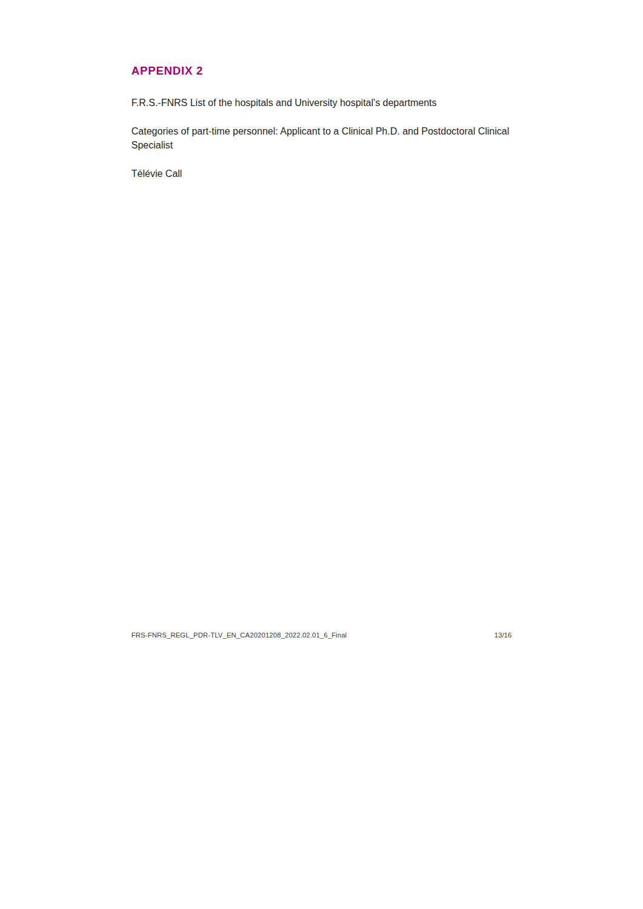APPENDIX 2
F.R.S.-FNRS List of the hospitals and University hospital's departments
Categories of part-time personnel: Applicant to a Clinical Ph.D. and Postdoctoral Clinical Specialist
Télévie Call
FRS-FNRS_REGL_PDR-TLV_EN_CA20201208_2022.02.01_6_Final 13/16